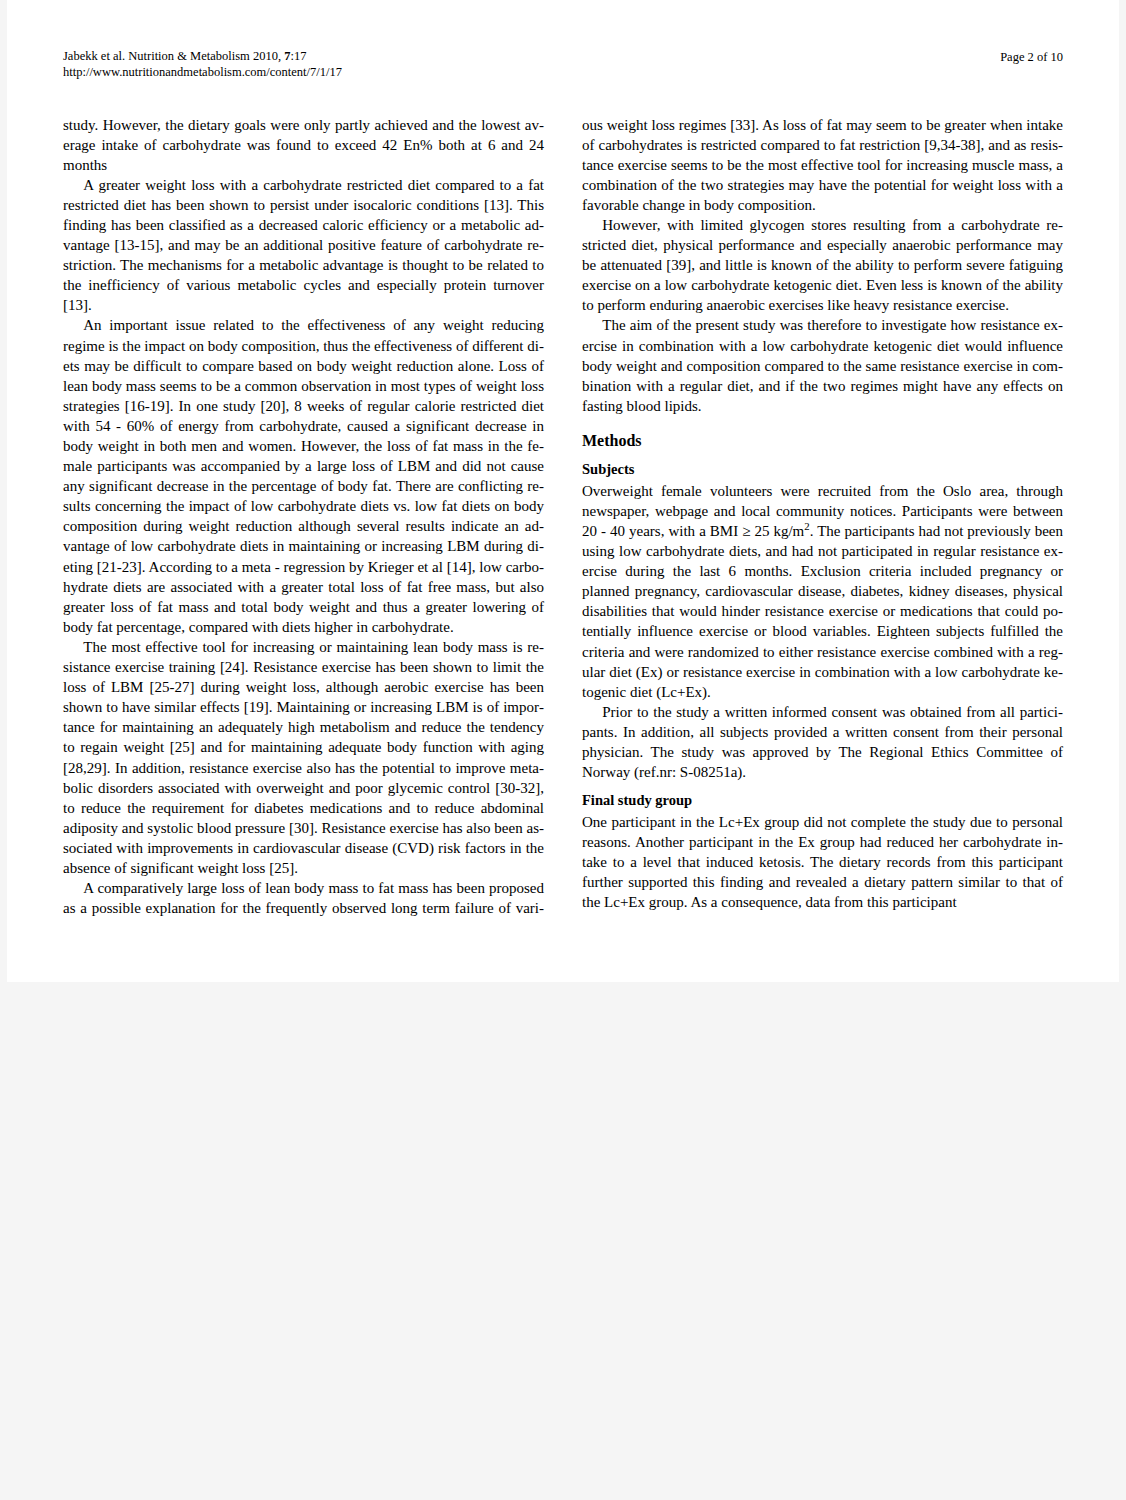Jabekk et al. Nutrition & Metabolism 2010, 7:17 http://www.nutritionandmetabolism.com/content/7/1/17
Page 2 of 10
study. However, the dietary goals were only partly achieved and the lowest average intake of carbohydrate was found to exceed 42 En% both at 6 and 24 months
A greater weight loss with a carbohydrate restricted diet compared to a fat restricted diet has been shown to persist under isocaloric conditions [13]. This finding has been classified as a decreased caloric efficiency or a metabolic advantage [13-15], and may be an additional positive feature of carbohydrate restriction. The mechanisms for a metabolic advantage is thought to be related to the inefficiency of various metabolic cycles and especially protein turnover [13].
An important issue related to the effectiveness of any weight reducing regime is the impact on body composition, thus the effectiveness of different diets may be difficult to compare based on body weight reduction alone. Loss of lean body mass seems to be a common observation in most types of weight loss strategies [16-19]. In one study [20], 8 weeks of regular calorie restricted diet with 54 - 60% of energy from carbohydrate, caused a significant decrease in body weight in both men and women. However, the loss of fat mass in the female participants was accompanied by a large loss of LBM and did not cause any significant decrease in the percentage of body fat. There are conflicting results concerning the impact of low carbohydrate diets vs. low fat diets on body composition during weight reduction although several results indicate an advantage of low carbohydrate diets in maintaining or increasing LBM during dieting [21-23]. According to a meta - regression by Krieger et al [14], low carbohydrate diets are associated with a greater total loss of fat free mass, but also greater loss of fat mass and total body weight and thus a greater lowering of body fat percentage, compared with diets higher in carbohydrate.
The most effective tool for increasing or maintaining lean body mass is resistance exercise training [24]. Resistance exercise has been shown to limit the loss of LBM [25-27] during weight loss, although aerobic exercise has been shown to have similar effects [19]. Maintaining or increasing LBM is of importance for maintaining an adequately high metabolism and reduce the tendency to regain weight [25] and for maintaining adequate body function with aging [28,29]. In addition, resistance exercise also has the potential to improve metabolic disorders associated with overweight and poor glycemic control [30-32], to reduce the requirement for diabetes medications and to reduce abdominal adiposity and systolic blood pressure [30]. Resistance exercise has also been associated with improvements in cardiovascular disease (CVD) risk factors in the absence of significant weight loss [25].
A comparatively large loss of lean body mass to fat mass has been proposed as a possible explanation for the frequently observed long term failure of various weight loss regimes [33]. As loss of fat may seem to be greater when intake of carbohydrates is restricted compared to fat restriction [9,34-38], and as resistance exercise seems to be the most effective tool for increasing muscle mass, a combination of the two strategies may have the potential for weight loss with a favorable change in body composition.
However, with limited glycogen stores resulting from a carbohydrate restricted diet, physical performance and especially anaerobic performance may be attenuated [39], and little is known of the ability to perform severe fatiguing exercise on a low carbohydrate ketogenic diet. Even less is known of the ability to perform enduring anaerobic exercises like heavy resistance exercise.
The aim of the present study was therefore to investigate how resistance exercise in combination with a low carbohydrate ketogenic diet would influence body weight and composition compared to the same resistance exercise in combination with a regular diet, and if the two regimes might have any effects on fasting blood lipids.
Methods
Subjects
Overweight female volunteers were recruited from the Oslo area, through newspaper, webpage and local community notices. Participants were between 20 - 40 years, with a BMI ≥ 25 kg/m2. The participants had not previously been using low carbohydrate diets, and had not participated in regular resistance exercise during the last 6 months. Exclusion criteria included pregnancy or planned pregnancy, cardiovascular disease, diabetes, kidney diseases, physical disabilities that would hinder resistance exercise or medications that could potentially influence exercise or blood variables. Eighteen subjects fulfilled the criteria and were randomized to either resistance exercise combined with a regular diet (Ex) or resistance exercise in combination with a low carbohydrate ketogenic diet (Lc+Ex).
Prior to the study a written informed consent was obtained from all participants. In addition, all subjects provided a written consent from their personal physician. The study was approved by The Regional Ethics Committee of Norway (ref.nr: S-08251a).
Final study group
One participant in the Lc+Ex group did not complete the study due to personal reasons. Another participant in the Ex group had reduced her carbohydrate intake to a level that induced ketosis. The dietary records from this participant further supported this finding and revealed a dietary pattern similar to that of the Lc+Ex group. As a consequence, data from this participant